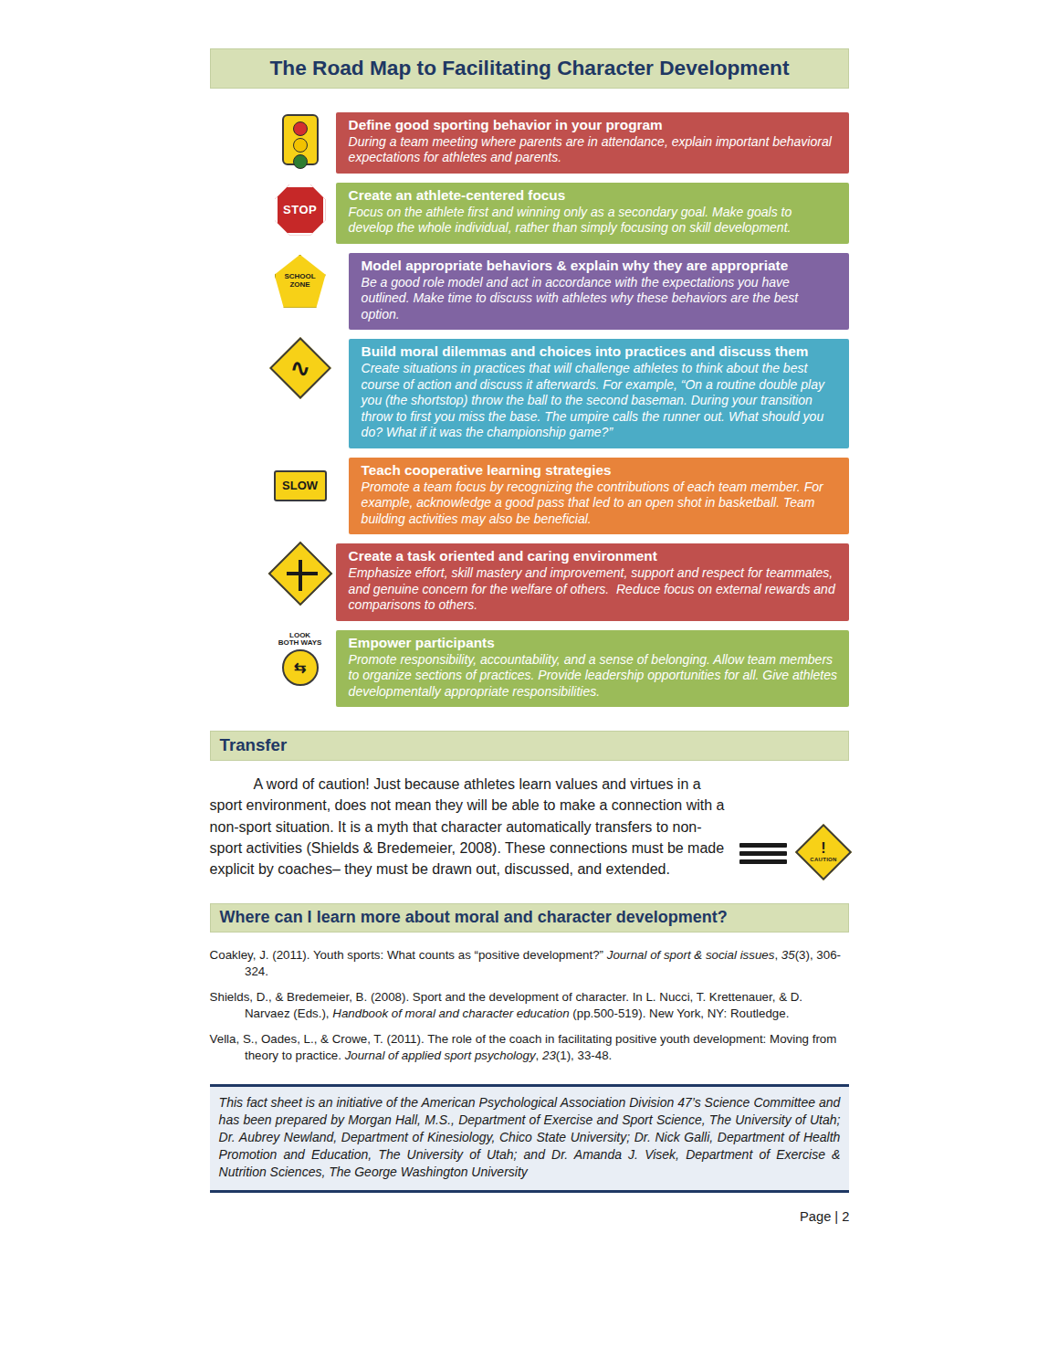The Road Map to Facilitating Character Development
Define good sporting behavior in your program During a team meeting where parents are in attendance, explain important behavioral expectations for athletes and parents.
STOP
Create an athlete-centered focus Focus on the athlete first and winning only as a secondary goal. Make goals to develop the whole individual, rather than simply focusing on skill development.
SCHOOL
ZONE
Model appropriate behaviors & explain why they are appropriate Be a good role model and act in accordance with the expectations you have outlined. Make time to discuss with athletes why these behaviors are the best option.
∿
Build moral dilemmas and choices into practices and discuss them Create situations in practices that will challenge athletes to think about the best course of action and discuss it afterwards. For example, “On a routine double play you (the shortstop) throw the ball to the second baseman. During your transition throw to first you miss the base. The umpire calls the runner out. What should you do? What if it was the championship game?”
SLOW
Teach cooperative learning strategies Promote a team focus by recognizing the contributions of each team member. For example, acknowledge a good pass that led to an open shot in basketball. Team building activities may also be beneficial.
Create a task oriented and caring environment Emphasize effort, skill mastery and improvement, support and respect for teammates, and genuine concern for the welfare of others. Reduce focus on external rewards and comparisons to others.
LOOK
BOTH WAYS
⇆
Empower participants Promote responsibility, accountability, and a sense of belonging. Allow team members to organize sections of practices. Provide leadership opportunities for all. Give athletes developmentally appropriate responsibilities.
Transfer
A word of caution! Just because athletes learn values and virtues in a sport environment, does not mean they will be able to make a connection with a non-sport situation. It is a myth that character automatically transfers to non-sport activities (Shields & Bredemeier, 2008). These connections must be made explicit by coaches– they must be drawn out, discussed, and extended.
! CAUTION
Where can I learn more about moral and character development?
Coakley, J. (2011). Youth sports: What counts as “positive development?” Journal of sport & social issues, 35(3), 306-324.
Shields, D., & Bredemeier, B. (2008). Sport and the development of character. In L. Nucci, T. Krettenauer, & D. Narvaez (Eds.), Handbook of moral and character education (pp.500-519). New York, NY: Routledge.
Vella, S., Oades, L., & Crowe, T. (2011). The role of the coach in facilitating positive youth development: Moving from theory to practice. Journal of applied sport psychology, 23(1), 33-48.
This fact sheet is an initiative of the American Psychological Association Division 47’s Science Committee and has been prepared by Morgan Hall, M.S., Department of Exercise and Sport Science, The University of Utah; Dr. Aubrey Newland, Department of Kinesiology, Chico State University; Dr. Nick Galli, Department of Health Promotion and Education, The University of Utah; and Dr. Amanda J. Visek, Department of Exercise & Nutrition Sciences, The George Washington University
Page | 2